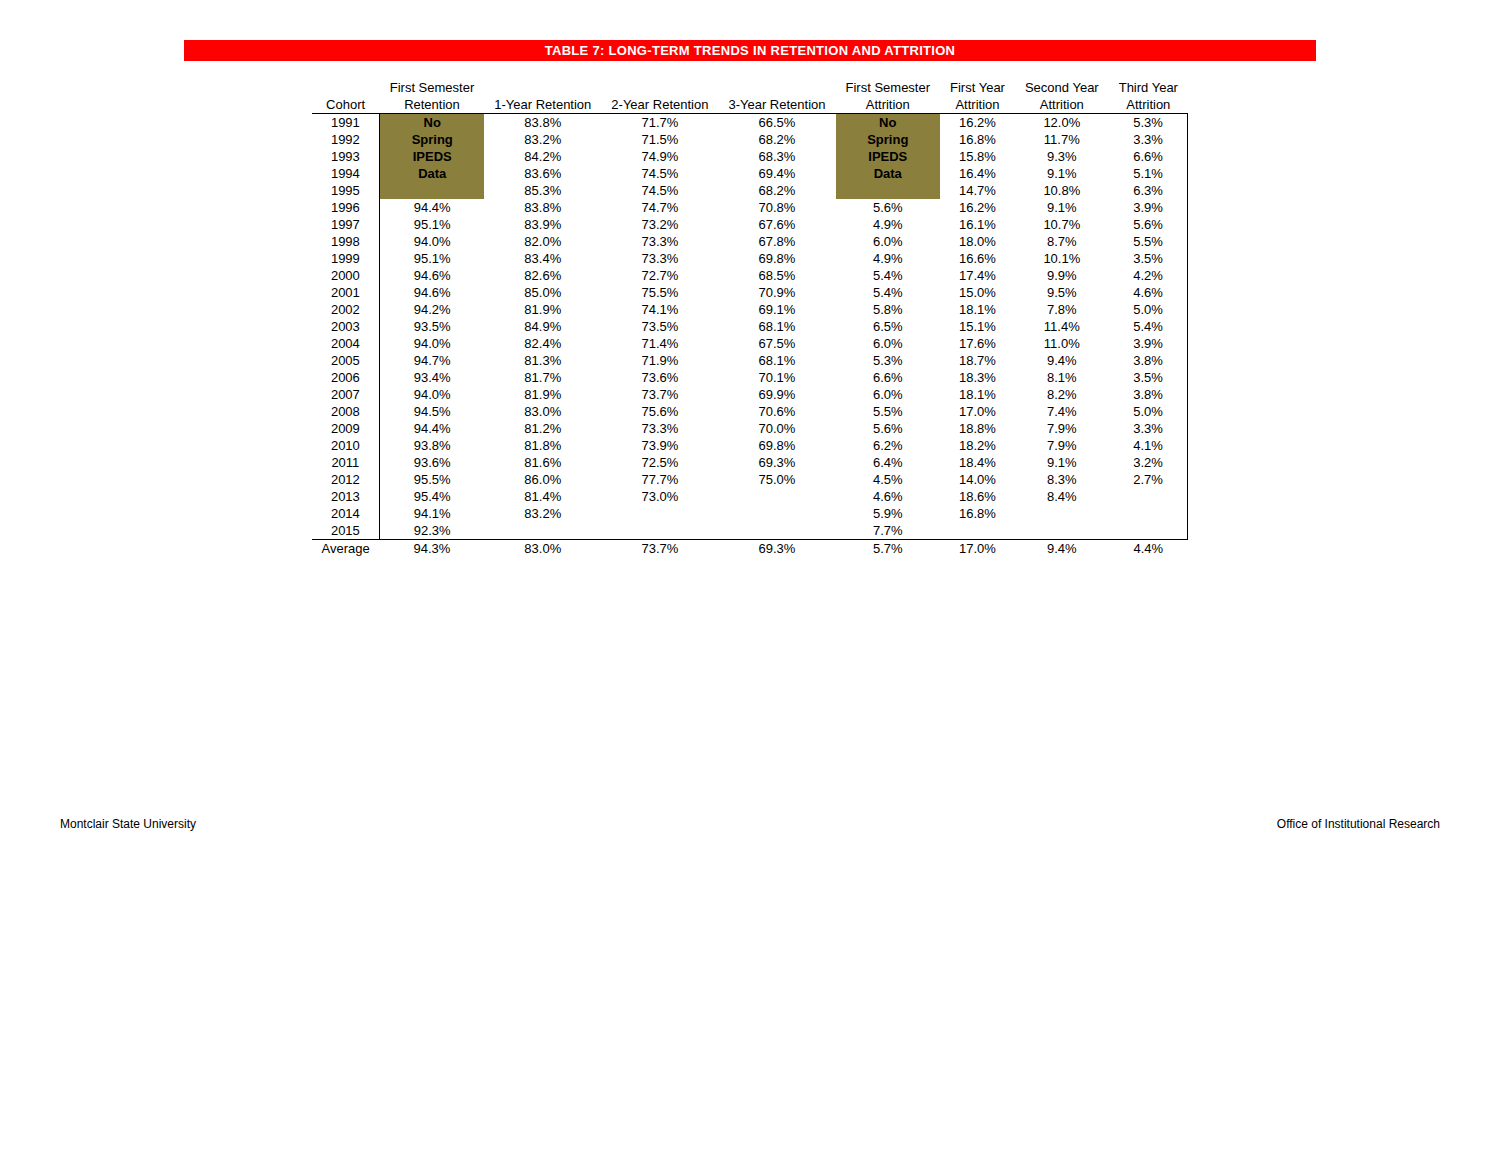TABLE 7: LONG-TERM TRENDS IN RETENTION AND ATTRITION
| | First Semester | | | | First Semester | First Year | Second Year | Third Year |
| --- | --- | --- | --- | --- | --- | --- | --- | --- |
| Cohort | Retention | 1-Year Retention | 2-Year Retention | 3-Year Retention | Attrition | Attrition | Attrition | Attrition |
| 1991 | No | 83.8% | 71.7% | 66.5% | No | 16.2% | 12.0% | 5.3% |
| 1992 | Spring | 83.2% | 71.5% | 68.2% | Spring | 16.8% | 11.7% | 3.3% |
| 1993 | IPEDS | 84.2% | 74.9% | 68.3% | IPEDS | 15.8% | 9.3% | 6.6% |
| 1994 | Data | 83.6% | 74.5% | 69.4% | Data | 16.4% | 9.1% | 5.1% |
| 1995 | | 85.3% | 74.5% | 68.2% | | 14.7% | 10.8% | 6.3% |
| 1996 | 94.4% | 83.8% | 74.7% | 70.8% | 5.6% | 16.2% | 9.1% | 3.9% |
| 1997 | 95.1% | 83.9% | 73.2% | 67.6% | 4.9% | 16.1% | 10.7% | 5.6% |
| 1998 | 94.0% | 82.0% | 73.3% | 67.8% | 6.0% | 18.0% | 8.7% | 5.5% |
| 1999 | 95.1% | 83.4% | 73.3% | 69.8% | 4.9% | 16.6% | 10.1% | 3.5% |
| 2000 | 94.6% | 82.6% | 72.7% | 68.5% | 5.4% | 17.4% | 9.9% | 4.2% |
| 2001 | 94.6% | 85.0% | 75.5% | 70.9% | 5.4% | 15.0% | 9.5% | 4.6% |
| 2002 | 94.2% | 81.9% | 74.1% | 69.1% | 5.8% | 18.1% | 7.8% | 5.0% |
| 2003 | 93.5% | 84.9% | 73.5% | 68.1% | 6.5% | 15.1% | 11.4% | 5.4% |
| 2004 | 94.0% | 82.4% | 71.4% | 67.5% | 6.0% | 17.6% | 11.0% | 3.9% |
| 2005 | 94.7% | 81.3% | 71.9% | 68.1% | 5.3% | 18.7% | 9.4% | 3.8% |
| 2006 | 93.4% | 81.7% | 73.6% | 70.1% | 6.6% | 18.3% | 8.1% | 3.5% |
| 2007 | 94.0% | 81.9% | 73.7% | 69.9% | 6.0% | 18.1% | 8.2% | 3.8% |
| 2008 | 94.5% | 83.0% | 75.6% | 70.6% | 5.5% | 17.0% | 7.4% | 5.0% |
| 2009 | 94.4% | 81.2% | 73.3% | 70.0% | 5.6% | 18.8% | 7.9% | 3.3% |
| 2010 | 93.8% | 81.8% | 73.9% | 69.8% | 6.2% | 18.2% | 7.9% | 4.1% |
| 2011 | 93.6% | 81.6% | 72.5% | 69.3% | 6.4% | 18.4% | 9.1% | 3.2% |
| 2012 | 95.5% | 86.0% | 77.7% | 75.0% | 4.5% | 14.0% | 8.3% | 2.7% |
| 2013 | 95.4% | 81.4% | 73.0% | | 4.6% | 18.6% | 8.4% | |
| 2014 | 94.1% | 83.2% | | | 5.9% | 16.8% | | |
| 2015 | 92.3% | | | | 7.7% | | | |
| Average | 94.3% | 83.0% | 73.7% | 69.3% | 5.7% | 17.0% | 9.4% | 4.4% |
Montclair State University Office of Institutional Research